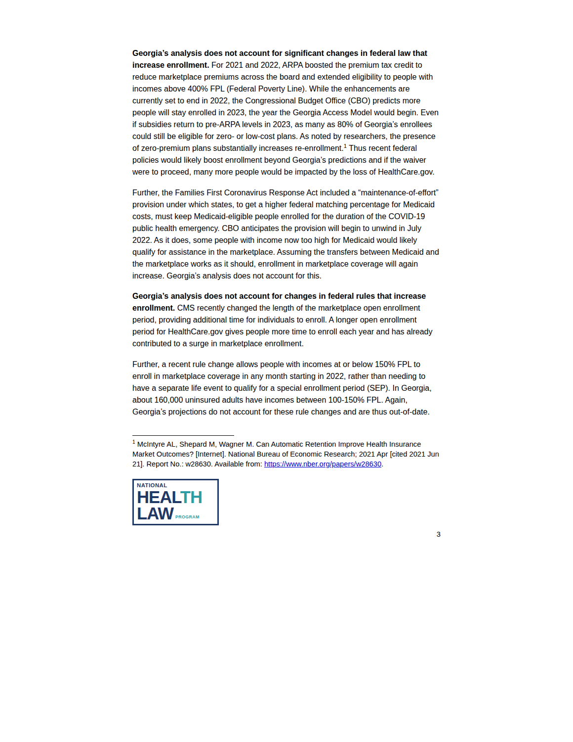Georgia’s analysis does not account for significant changes in federal law that increase enrollment. For 2021 and 2022, ARPA boosted the premium tax credit to reduce marketplace premiums across the board and extended eligibility to people with incomes above 400% FPL (Federal Poverty Line). While the enhancements are currently set to end in 2022, the Congressional Budget Office (CBO) predicts more people will stay enrolled in 2023, the year the Georgia Access Model would begin. Even if subsidies return to pre-ARPA levels in 2023, as many as 80% of Georgia’s enrollees could still be eligible for zero- or low-cost plans. As noted by researchers, the presence of zero-premium plans substantially increases re-enrollment.1 Thus recent federal policies would likely boost enrollment beyond Georgia’s predictions and if the waiver were to proceed, many more people would be impacted by the loss of HealthCare.gov.
Further, the Families First Coronavirus Response Act included a “maintenance-of-effort” provision under which states, to get a higher federal matching percentage for Medicaid costs, must keep Medicaid-eligible people enrolled for the duration of the COVID-19 public health emergency. CBO anticipates the provision will begin to unwind in July 2022. As it does, some people with income now too high for Medicaid would likely qualify for assistance in the marketplace. Assuming the transfers between Medicaid and the marketplace works as it should, enrollment in marketplace coverage will again increase. Georgia’s analysis does not account for this.
Georgia’s analysis does not account for changes in federal rules that increase enrollment. CMS recently changed the length of the marketplace open enrollment period, providing additional time for individuals to enroll. A longer open enrollment period for HealthCare.gov gives people more time to enroll each year and has already contributed to a surge in marketplace enrollment.
Further, a recent rule change allows people with incomes at or below 150% FPL to enroll in marketplace coverage in any month starting in 2022, rather than needing to have a separate life event to qualify for a special enrollment period (SEP). In Georgia, about 160,000 uninsured adults have incomes between 100-150% FPL. Again, Georgia’s projections do not account for these rule changes and are thus out-of-date.
1 McIntyre AL, Shepard M, Wagner M. Can Automatic Retention Improve Health Insurance Market Outcomes? [Internet]. National Bureau of Economic Research; 2021 Apr [cited 2021 Jun 21]. Report No.: w28630. Available from: https://www.nber.org/papers/w28630.
NATIONAL
HEALTH
LAW
PROGRAM
3